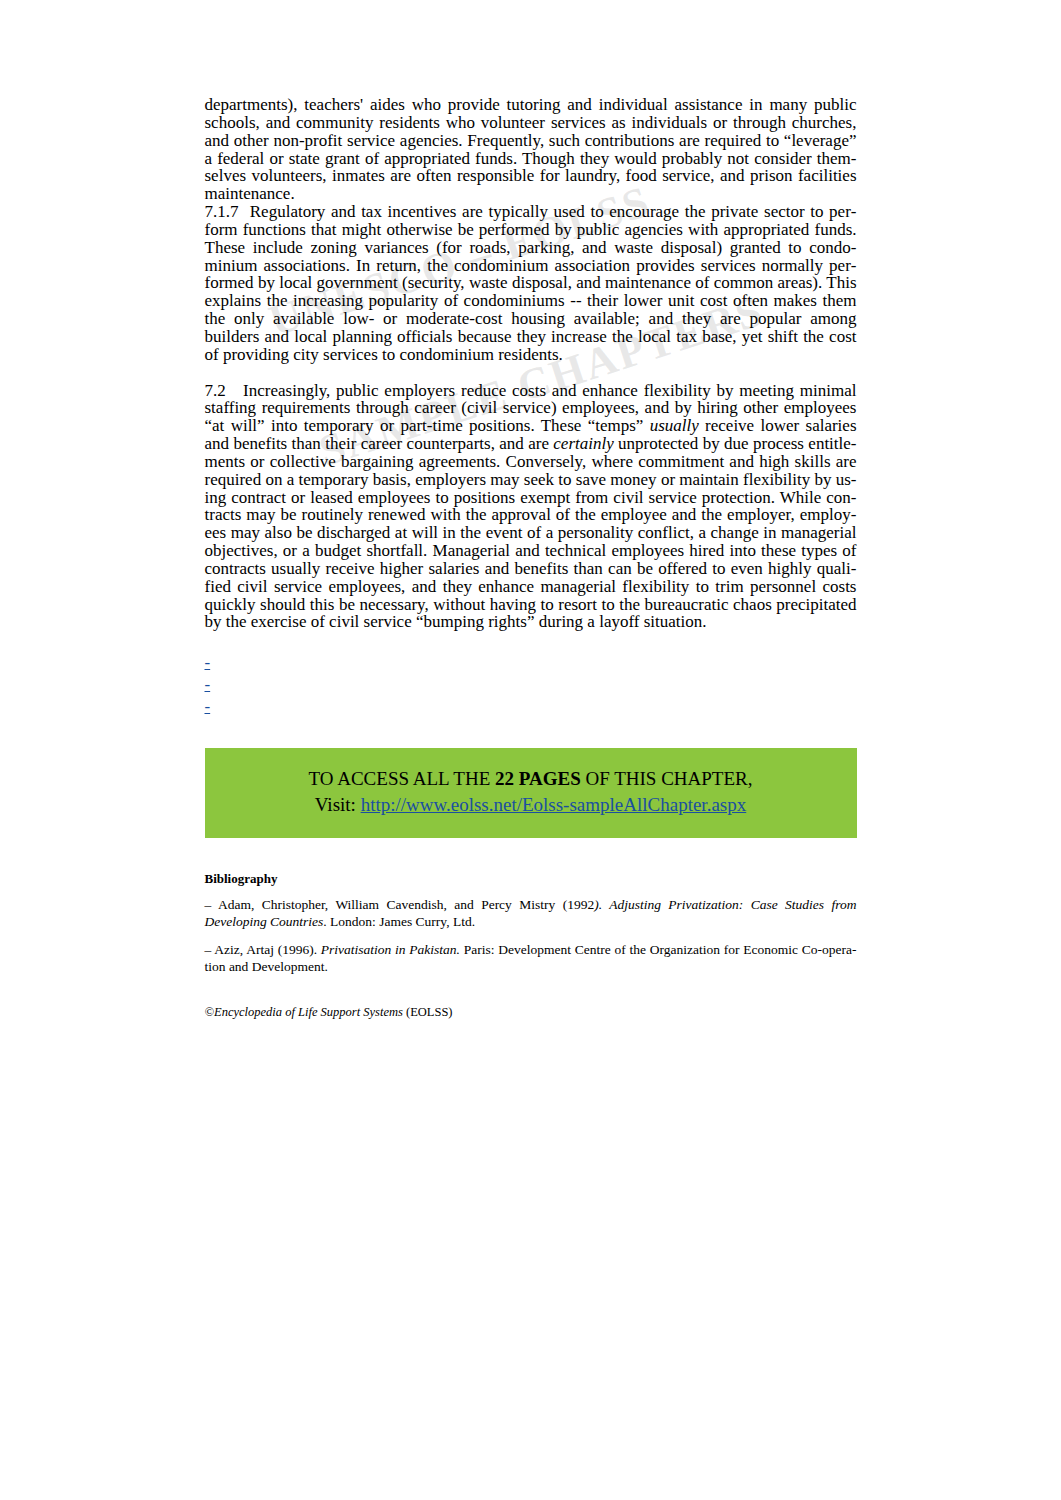UNESCO – EOLSS SAMPLE CHAPTERS
departments), teachers' aides who provide tutoring and individual assistance in many public schools, and community residents who volunteer services as individuals or through churches, and other non-profit service agencies. Frequently, such contributions are required to “leverage” a federal or state grant of appropriated funds. Though they would probably not consider themselves volunteers, inmates are often responsible for laundry, food service, and prison facilities maintenance.
7.1.7 Regulatory and tax incentives are typically used to encourage the private sector to perform functions that might otherwise be performed by public agencies with appropriated funds. These include zoning variances (for roads, parking, and waste disposal) granted to condominium associations. In return, the condominium association provides services normally performed by local government (security, waste disposal, and maintenance of common areas). This explains the increasing popularity of condominiums -- their lower unit cost often makes them the only available low- or moderate-cost housing available; and they are popular among builders and local planning officials because they increase the local tax base, yet shift the cost of providing city services to condominium residents.
7.2 Increasingly, public employers reduce costs and enhance flexibility by meeting minimal staffing requirements through career (civil service) employees, and by hiring other employees “at will” into temporary or part-time positions. These “temps” usually receive lower salaries and benefits than their career counterparts, and are certainly unprotected by due process entitlements or collective bargaining agreements. Conversely, where commitment and high skills are required on a temporary basis, employers may seek to save money or maintain flexibility by using contract or leased employees to positions exempt from civil service protection. While contracts may be routinely renewed with the approval of the employee and the employer, employees may also be discharged at will in the event of a personality conflict, a change in managerial objectives, or a budget shortfall. Managerial and technical employees hired into these types of contracts usually receive higher salaries and benefits than can be offered to even highly qualified civil service employees, and they enhance managerial flexibility to trim personnel costs quickly should this be necessary, without having to resort to the bureaucratic chaos precipitated by the exercise of civil service “bumping rights” during a layoff situation.
- - -
TO ACCESS ALL THE 22 PAGES OF THIS CHAPTER, Visit: http://www.eolss.net/Eolss-sampleAllChapter.aspx
Bibliography
– Adam, Christopher, William Cavendish, and Percy Mistry (1992). Adjusting Privatization: Case Studies from Developing Countries. London: James Curry, Ltd.
– Aziz, Artaj (1996). Privatisation in Pakistan. Paris: Development Centre of the Organization for Economic Co-operation and Development.
©Encyclopedia of Life Support Systems (EOLSS)